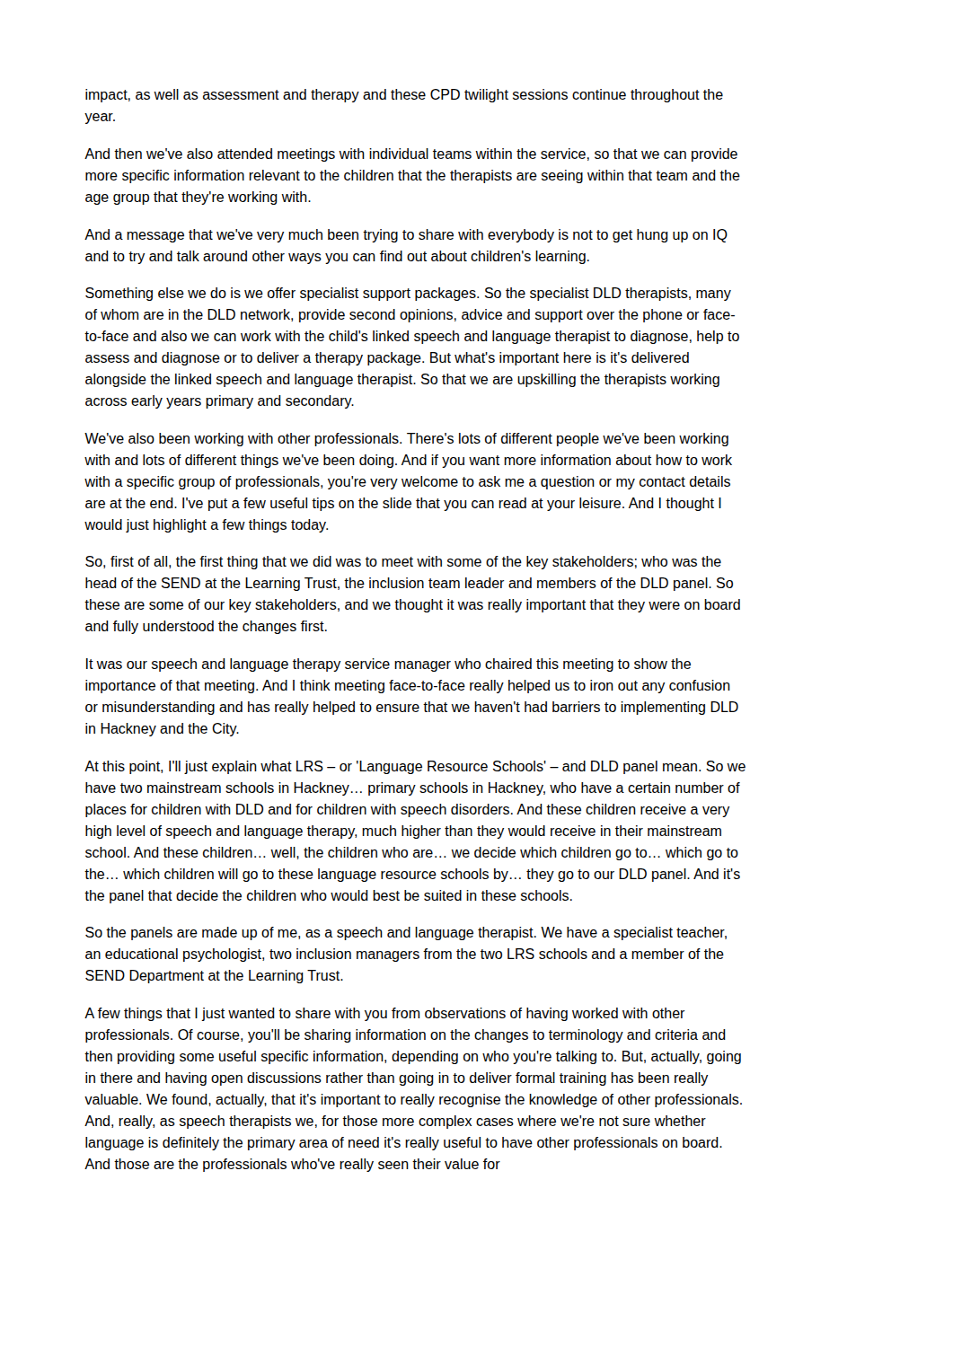impact, as well as assessment and therapy and these CPD twilight sessions continue throughout the year.
And then we've also attended meetings with individual teams within the service, so that we can provide more specific information relevant to the children that the therapists are seeing within that team and the age group that they're working with.
And a message that we've very much been trying to share with everybody is not to get hung up on IQ and to try and talk around other ways you can find out about children's learning.
Something else we do is we offer specialist support packages. So the specialist DLD therapists, many of whom are in the DLD network, provide second opinions, advice and support over the phone or face-to-face and also we can work with the child's linked speech and language therapist to diagnose, help to assess and diagnose or to deliver a therapy package. But what's important here is it's delivered alongside the linked speech and language therapist. So that we are upskilling the therapists working across early years primary and secondary.
We've also been working with other professionals. There's lots of different people we've been working with and lots of different things we've been doing. And if you want more information about how to work with a specific group of professionals, you're very welcome to ask me a question or my contact details are at the end. I've put a few useful tips on the slide that you can read at your leisure. And I thought I would just highlight a few things today.
So, first of all, the first thing that we did was to meet with some of the key stakeholders; who was the head of the SEND at the Learning Trust, the inclusion team leader and members of the DLD panel. So these are some of our key stakeholders, and we thought it was really important that they were on board and fully understood the changes first.
It was our speech and language therapy service manager who chaired this meeting to show the importance of that meeting. And I think meeting face-to-face really helped us to iron out any confusion or misunderstanding and has really helped to ensure that we haven't had barriers to implementing DLD in Hackney and the City.
At this point, I'll just explain what LRS – or 'Language Resource Schools' – and DLD panel mean. So we have two mainstream schools in Hackney… primary schools in Hackney, who have a certain number of places for children with DLD and for children with speech disorders. And these children receive a very high level of speech and language therapy, much higher than they would receive in their mainstream school. And these children… well, the children who are… we decide which children go to… which go to the… which children will go to these language resource schools by… they go to our DLD panel. And it's the panel that decide the children who would best be suited in these schools.
So the panels are made up of me, as a speech and language therapist. We have a specialist teacher, an educational psychologist, two inclusion managers from the two LRS schools and a member of the SEND Department at the Learning Trust.
A few things that I just wanted to share with you from observations of having worked with other professionals. Of course, you'll be sharing information on the changes to terminology and criteria and then providing some useful specific information, depending on who you're talking to. But, actually, going in there and having open discussions rather than going in to deliver formal training has been really valuable. We found, actually, that it's important to really recognise the knowledge of other professionals. And, really, as speech therapists we, for those more complex cases where we're not sure whether language is definitely the primary area of need it's really useful to have other professionals on board. And those are the professionals who've really seen their value for